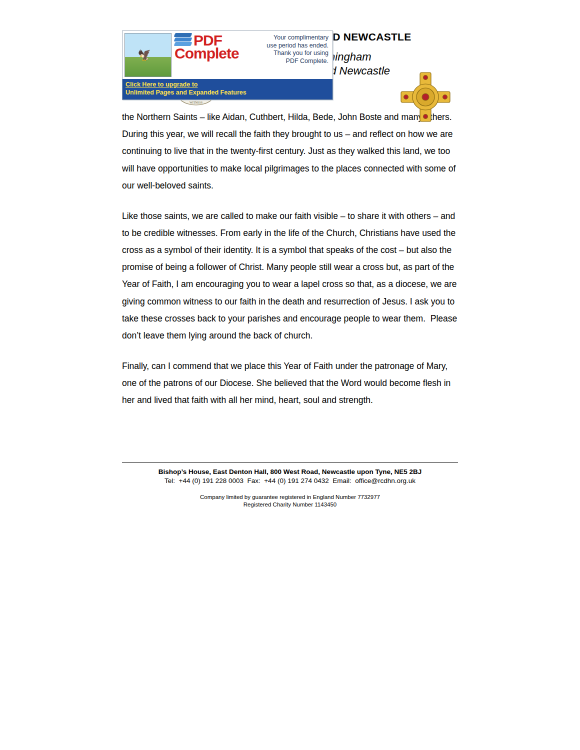WITNESS
DIOCESE OF HEXHAM AND NEWCASTLE
Bishop Séamus Cunningham Bishop of Hexham and Newcastle
🦅
PDF
Complete
Your complimentary
use period has ended.
Thank you for using
PDF Complete.
Click Here to upgrade to
Unlimited Pages and Expanded Features
the Northern Saints – like Aidan, Cuthbert, Hilda, Bede, John Boste and many others. During this year, we will recall the faith they brought to us – and reflect on how we are continuing to live that in the twenty-first century. Just as they walked this land, we too will have opportunities to make local pilgrimages to the places connected with some of our well-beloved saints.
Like those saints, we are called to make our faith visible – to share it with others – and to be credible witnesses. From early in the life of the Church, Christians have used the cross as a symbol of their identity. It is a symbol that speaks of the cost – but also the promise of being a follower of Christ. Many people still wear a cross but, as part of the Year of Faith, I am encouraging you to wear a lapel cross so that, as a diocese, we are giving common witness to our faith in the death and resurrection of Jesus. I ask you to take these crosses back to your parishes and encourage people to wear them. Please don’t leave them lying around the back of church.
Finally, can I commend that we place this Year of Faith under the patronage of Mary, one of the patrons of our Diocese. She believed that the Word would become flesh in her and lived that faith with all her mind, heart, soul and strength.
Bishop’s House, East Denton Hall, 800 West Road, Newcastle upon Tyne, NE5 2BJ
Tel: +44 (0) 191 228 0003 Fax: +44 (0) 191 274 0432 Email: office@rcdhn.org.uk
Company limited by guarantee registered in England Number 7732977
Registered Charity Number 1143450